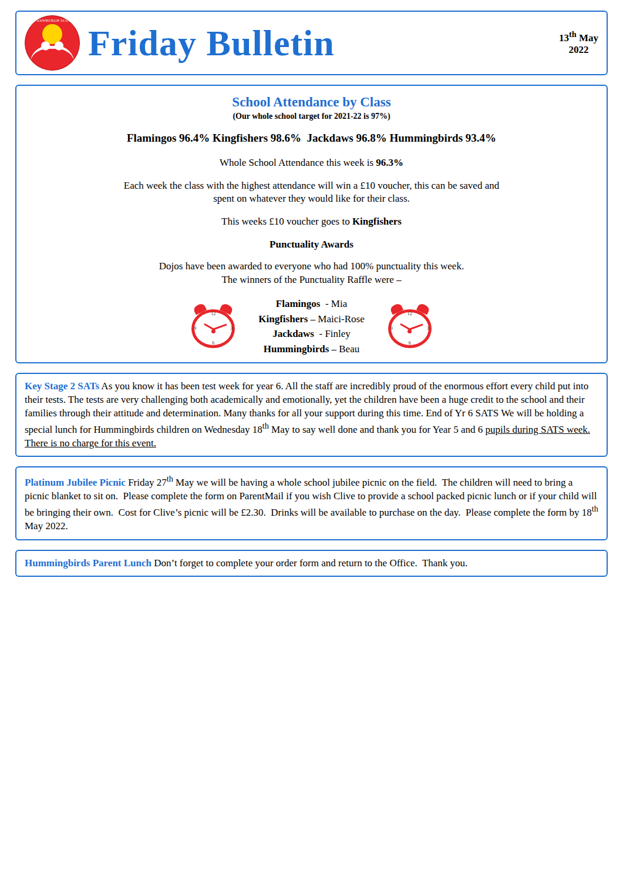THE BAWBURGH SCHOOL
Friday Bulletin
13th May
2022
School Attendance by Class
(Our whole school target for 2021-22 is 97%)
Flamingos 96.4% Kingfishers 98.6% Jackdaws 96.8% Hummingbirds 93.4%
Whole School Attendance this week is 96.3%
Each week the class with the highest attendance will win a £10 voucher, this can be saved and spent on whatever they would like for their class.
This weeks £10 voucher goes to Kingfishers
Punctuality Awards
Dojos have been awarded to everyone who had 100% punctuality this week.
The winners of the Punctuality Raffle were –
12 3 6 9
Flamingos - Mia
Kingfishers – Maici-Rose
Jackdaws - Finley
Hummingbirds – Beau
12 3 6 9
Key Stage 2 SATs As you know it has been test week for year 6. All the staff are incredibly proud of the enormous effort every child put into their tests. The tests are very challenging both academically and emotionally, yet the children have been a huge credit to the school and their families through their attitude and determination. Many thanks for all your support during this time. End of Yr 6 SATS We will be holding a special lunch for Hummingbirds children on Wednesday 18th May to say well done and thank you for Year 5 and 6 pupils during SATS week. There is no charge for this event.
Platinum Jubilee Picnic Friday 27th May we will be having a whole school jubilee picnic on the field. The children will need to bring a picnic blanket to sit on. Please complete the form on ParentMail if you wish Clive to provide a school packed picnic lunch or if your child will be bringing their own. Cost for Clive’s picnic will be £2.30. Drinks will be available to purchase on the day. Please complete the form by 18th May 2022.
Hummingbirds Parent Lunch Don’t forget to complete your order form and return to the Office. Thank you.